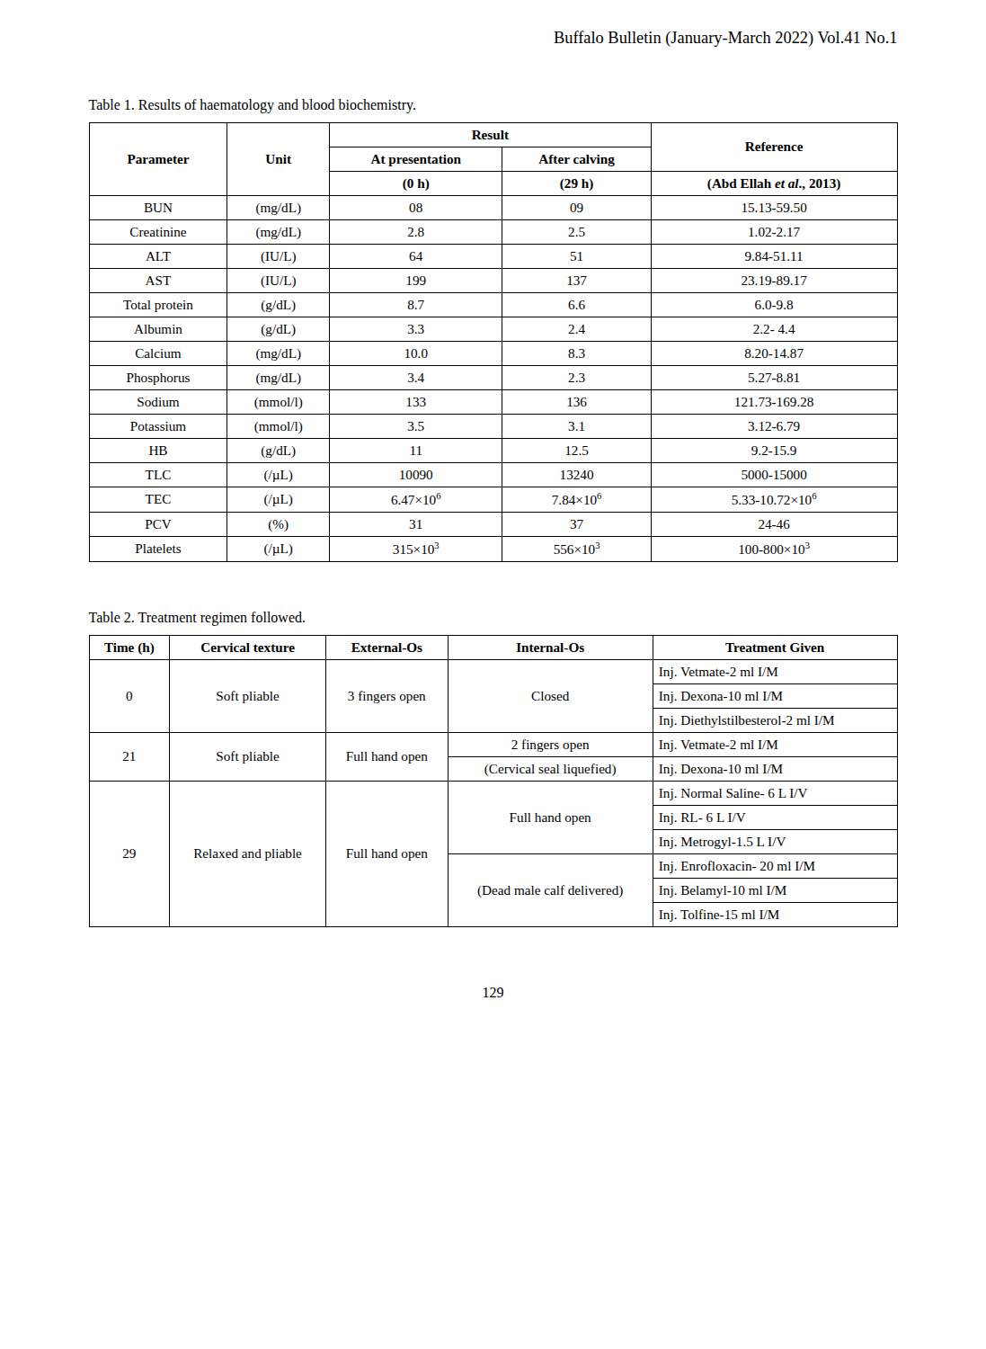Buffalo Bulletin (January-March 2022) Vol.41 No.1
Table 1. Results of haematology and blood biochemistry.
| Parameter | Unit | Result | Reference |
| --- | --- | --- | --- |
| At presentation | After calving |
| (0 h) | (29 h) | (Abd Ellah et al ., 2013) |
| BUN | (mg/dL) | 08 | 09 | 15.13-59.50 |
| Creatinine | (mg/dL) | 2.8 | 2.5 | 1.02-2.17 |
| ALT | (IU/L) | 64 | 51 | 9.84-51.11 |
| AST | (IU/L) | 199 | 137 | 23.19-89.17 |
| Total protein | (g/dL) | 8.7 | 6.6 | 6.0-9.8 |
| Albumin | (g/dL) | 3.3 | 2.4 | 2.2- 4.4 |
| Calcium | (mg/dL) | 10.0 | 8.3 | 8.20-14.87 |
| Phosphorus | (mg/dL) | 3.4 | 2.3 | 5.27-8.81 |
| Sodium | (mmol/l) | 133 | 136 | 121.73-169.28 |
| Potassium | (mmol/l) | 3.5 | 3.1 | 3.12-6.79 |
| HB | (g/dL) | 11 | 12.5 | 9.2-15.9 |
| TLC | (/µL) | 10090 | 13240 | 5000-15000 |
| TEC | (/µL) | 6.47×10 6 | 7.84×10 6 | 5.33-10.72×10 6 |
| PCV | (%) | 31 | 37 | 24-46 |
| Platelets | (/µL) | 315×10 3 | 556×10 3 | 100-800×10 3 |
Table 2. Treatment regimen followed.
| Time (h) | Cervical texture | External-Os | Internal-Os | Treatment Given |
| --- | --- | --- | --- | --- |
| 0 | Soft pliable | 3 fingers open | Closed | Inj. Vetmate-2 ml I/M |
| Inj. Dexona-10 ml I/M |
| Inj. Diethylstilbesterol-2 ml I/M |
| 21 | Soft pliable | Full hand open | 2 fingers open | Inj. Vetmate-2 ml I/M |
| (Cervical seal liquefied) | Inj. Dexona-10 ml I/M |
| 29 | Relaxed and pliable | Full hand open | Full hand open | Inj. Normal Saline- 6 L I/V |
| Inj. RL- 6 L I/V |
| Inj. Metrogyl-1.5 L I/V |
| (Dead male calf delivered) | Inj. Enrofloxacin- 20 ml I/M |
| Inj. Belamyl-10 ml I/M |
| Inj. Tolfine-15 ml I/M |
129